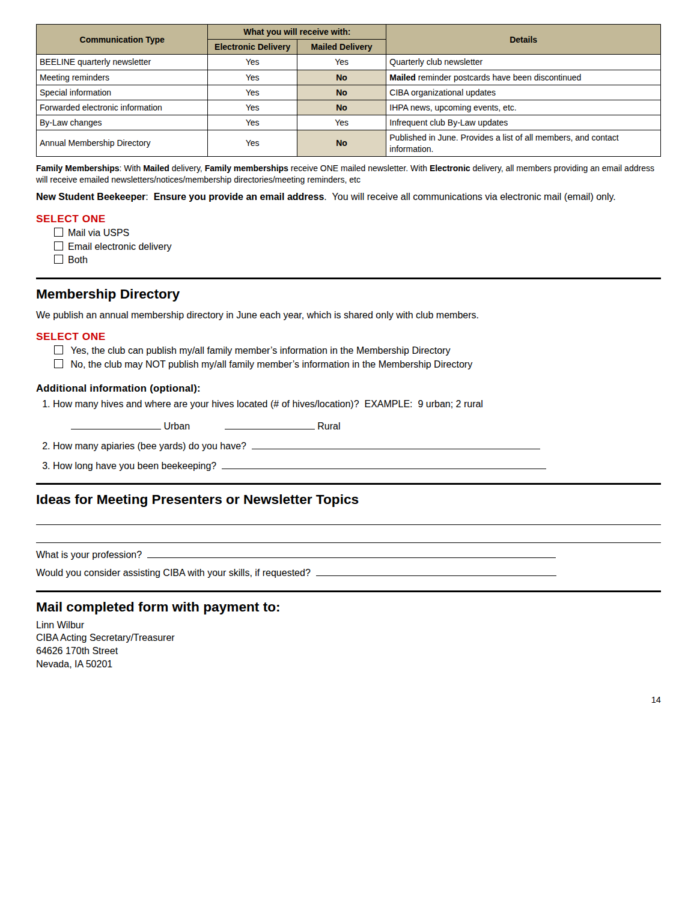| Communication Type | What you will receive with: | Details |
| --- | --- | --- |
| Electronic Delivery | Mailed Delivery |
| BEELINE quarterly newsletter | Yes | Yes | Quarterly club newsletter |
| Meeting reminders | Yes | No | Mailed reminder postcards have been discontinued |
| Special information | Yes | No | CIBA organizational updates |
| Forwarded electronic information | Yes | No | IHPA news, upcoming events, etc. |
| By-Law changes | Yes | Yes | Infrequent club By-Law updates |
| Annual Membership Directory | Yes | No | Published in June. Provides a list of all members, and contact information. |
Family Memberships: With Mailed delivery, Family memberships receive ONE mailed newsletter. With Electronic delivery, all members providing an email address will receive emailed newsletters/notices/membership directories/meeting reminders, etc
New Student Beekeeper: Ensure you provide an email address. You will receive all communications via electronic mail (email) only.
SELECT ONE
Mail via USPS
Email electronic delivery
Both
Membership Directory
We publish an annual membership directory in June each year, which is shared only with club members.
SELECT ONE
Yes, the club can publish my/all family member’s information in the Membership Directory
No, the club may NOT publish my/all family member’s information in the Membership Directory
Additional information (optional):
How many hives and where are your hives located (# of hives/location)? EXAMPLE: 9 urban; 2 rural
Urban Rural
How many apiaries (bee yards) do you have?
How long have you been beekeeping?
Ideas for Meeting Presenters or Newsletter Topics
What is your profession?
Would you consider assisting CIBA with your skills, if requested?
Mail completed form with payment to:
Linn Wilbur
CIBA Acting Secretary/Treasurer
64626 170th Street
Nevada, IA 50201
14